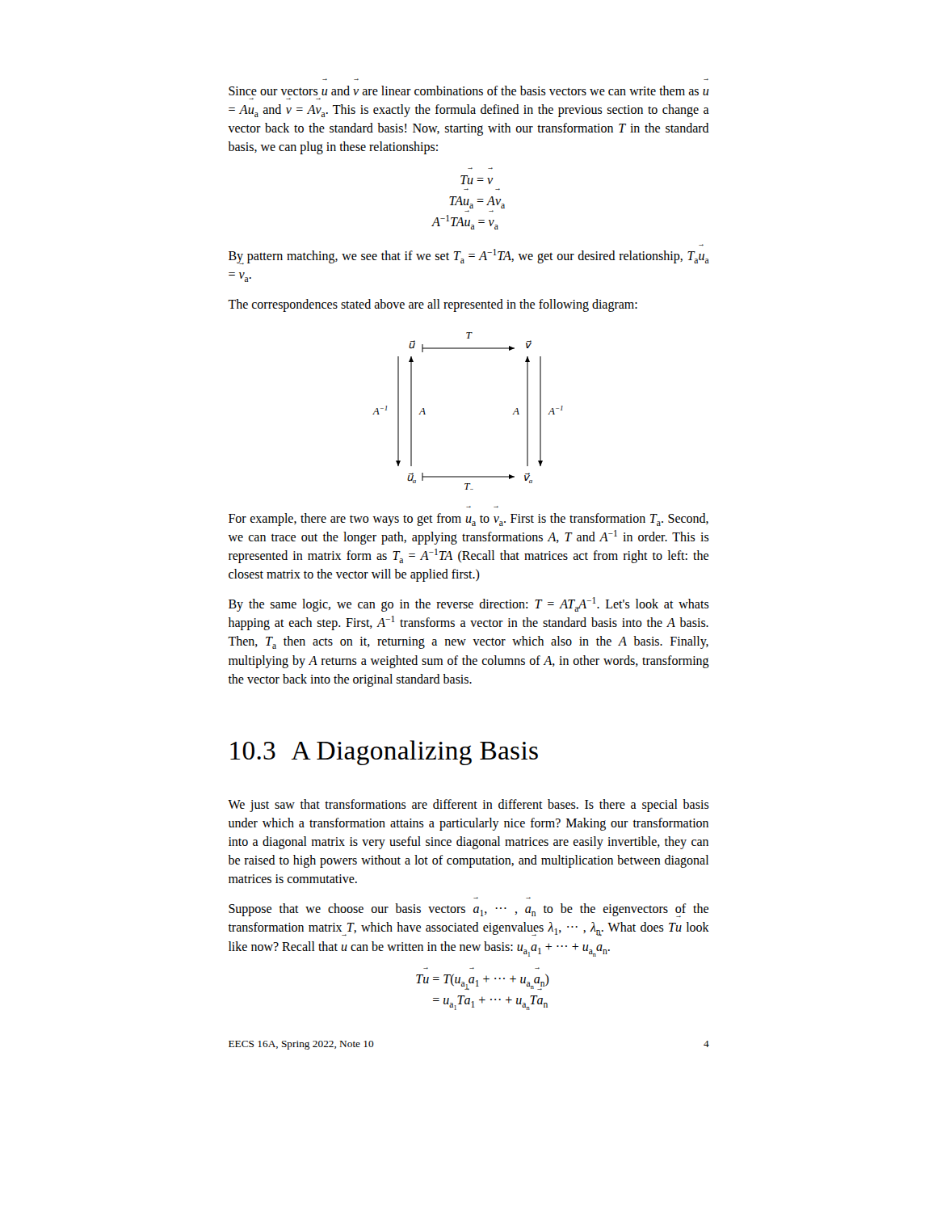Since our vectors u and v are linear combinations of the basis vectors we can write them as u = Aua and v = Ava. This is exactly the formula defined in the previous section to change a vector back to the standard basis! Now, starting with our transformation T in the standard basis, we can plug in these relationships:
Tu = v TA ua = Ava A−1TA ua = va
By pattern matching, we see that if we set Ta = A−1TA, we get our desired relationship, Ta ua = va.
The correspondences stated above are all represented in the following diagram:
u⃗ v⃗ u⃗a v⃗a T Ta A−1 A A A−1
For example, there are two ways to get from ua to va. First is the transformation Ta. Second, we can trace out the longer path, applying transformations A, T and A−1 in order. This is represented in matrix form as Ta = A−1TA (Recall that matrices act from right to left: the closest matrix to the vector will be applied first.)
By the same logic, we can go in the reverse direction: T = ATaA−1. Let's look at whats happing at each step. First, A−1 transforms a vector in the standard basis into the A basis. Then, Ta then acts on it, returning a new vector which also in the A basis. Finally, multiplying by A returns a weighted sum of the columns of A, in other words, transforming the vector back into the original standard basis.
10.3 A Diagonalizing Basis
We just saw that transformations are different in different bases. Is there a special basis under which a transformation attains a particularly nice form? Making our transformation into a diagonal matrix is very useful since diagonal matrices are easily invertible, they can be raised to high powers without a lot of computation, and multiplication between diagonal matrices is commutative.
Suppose that we choose our basis vectors a1, ··· , an to be the eigenvectors of the transformation matrix T, which have associated eigenvalues λ1, ··· , λn. What does Tu look like now? Recall that u can be written in the new basis: ua1 a1 + ··· + uan an.
Tu = T(ua1 a1 + ··· + uan an) = ua1 Ta1 + ··· + uan Tan
EECS 16A, Spring 2022, Note 10
4